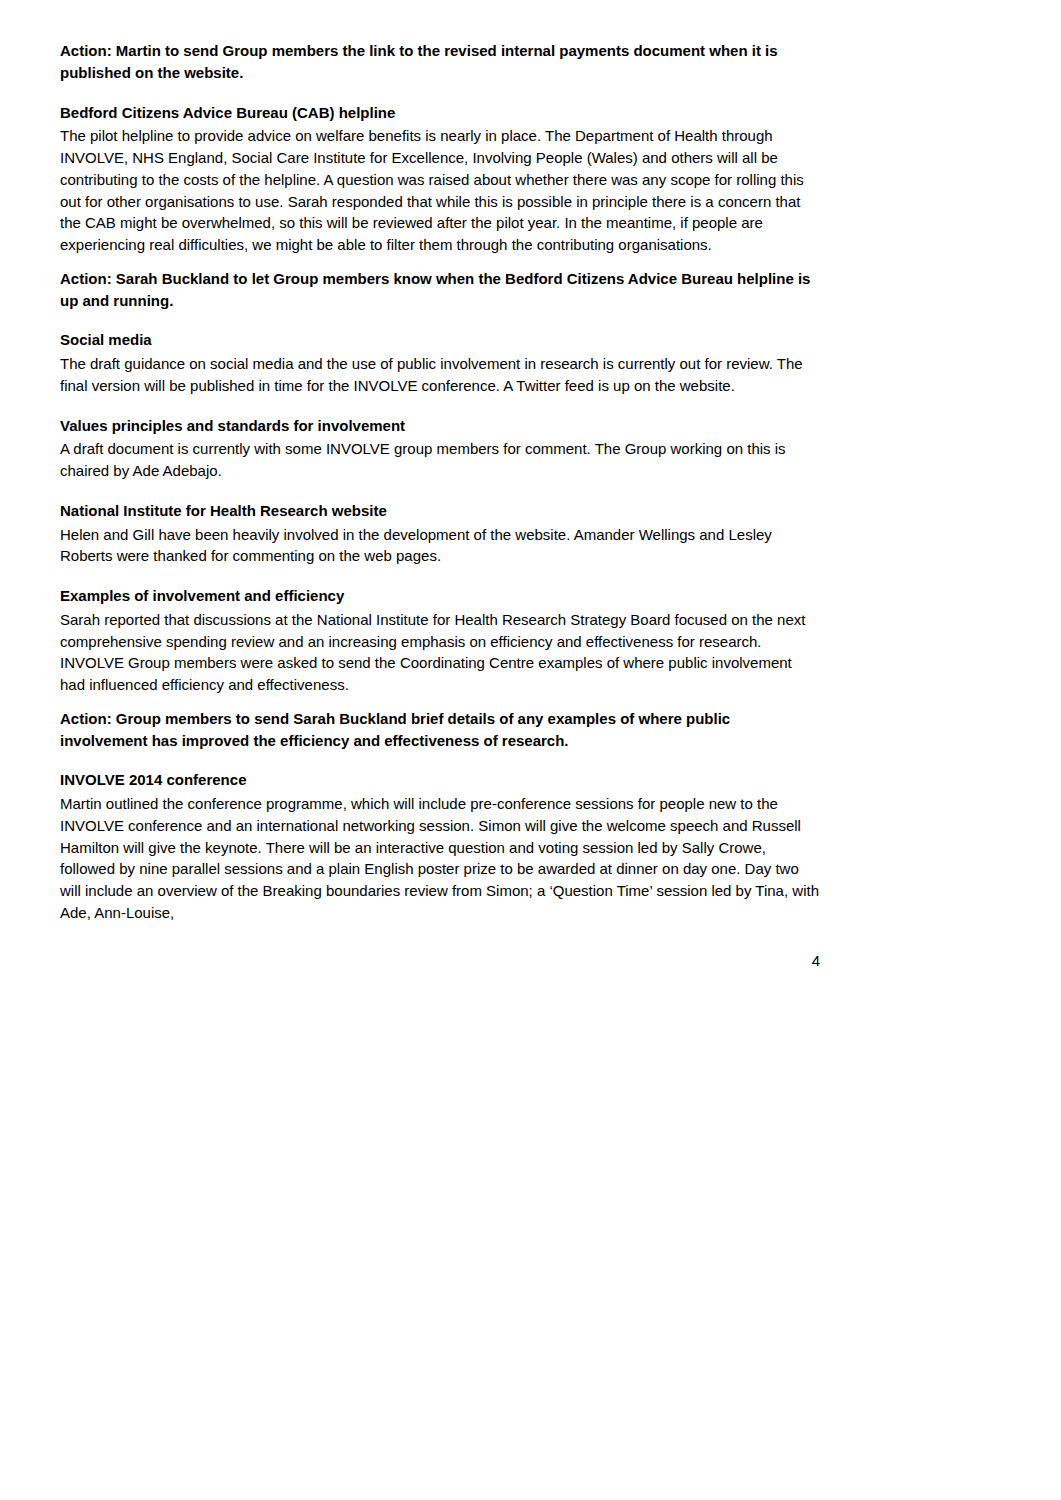Action: Martin to send Group members the link to the revised internal payments document when it is published on the website.
Bedford Citizens Advice Bureau (CAB) helpline
The pilot helpline to provide advice on welfare benefits is nearly in place. The Department of Health through INVOLVE, NHS England, Social Care Institute for Excellence, Involving People (Wales) and others will all be contributing to the costs of the helpline. A question was raised about whether there was any scope for rolling this out for other organisations to use. Sarah responded that while this is possible in principle there is a concern that the CAB might be overwhelmed, so this will be reviewed after the pilot year. In the meantime, if people are experiencing real difficulties, we might be able to filter them through the contributing organisations.
Action: Sarah Buckland to let Group members know when the Bedford Citizens Advice Bureau helpline is up and running.
Social media
The draft guidance on social media and the use of public involvement in research is currently out for review. The final version will be published in time for the INVOLVE conference. A Twitter feed is up on the website.
Values principles and standards for involvement
A draft document is currently with some INVOLVE group members for comment. The Group working on this is chaired by Ade Adebajo.
National Institute for Health Research website
Helen and Gill have been heavily involved in the development of the website. Amander Wellings and Lesley Roberts were thanked for commenting on the web pages.
Examples of involvement and efficiency
Sarah reported that discussions at the National Institute for Health Research Strategy Board focused on the next comprehensive spending review and an increasing emphasis on efficiency and effectiveness for research. INVOLVE Group members were asked to send the Coordinating Centre examples of where public involvement had influenced efficiency and effectiveness.
Action: Group members to send Sarah Buckland brief details of any examples of where public involvement has improved the efficiency and effectiveness of research.
INVOLVE 2014 conference
Martin outlined the conference programme, which will include pre-conference sessions for people new to the INVOLVE conference and an international networking session. Simon will give the welcome speech and Russell Hamilton will give the keynote. There will be an interactive question and voting session led by Sally Crowe, followed by nine parallel sessions and a plain English poster prize to be awarded at dinner on day one. Day two will include an overview of the Breaking boundaries review from Simon; a ‘Question Time’ session led by Tina, with Ade, Ann-Louise,
4